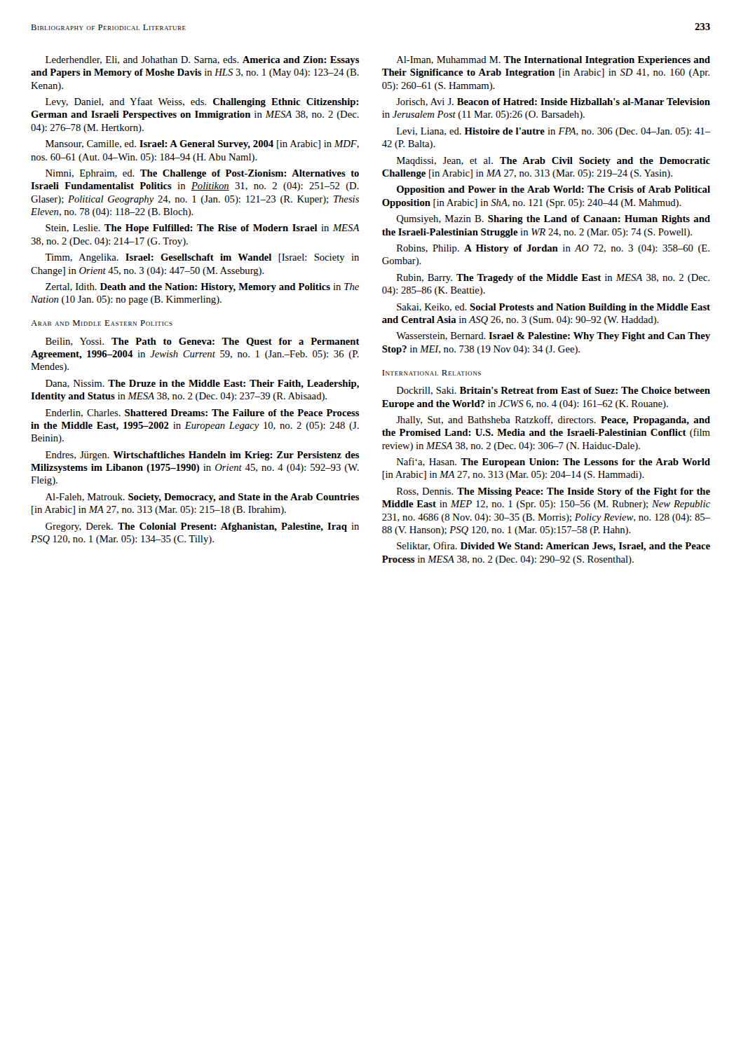Bibliography of Periodical Literature 233
Lederhendler, Eli, and Johathan D. Sarna, eds. America and Zion: Essays and Papers in Memory of Moshe Davis in HLS 3, no. 1 (May 04): 123–24 (B. Kenan).
Levy, Daniel, and Yfaat Weiss, eds. Challenging Ethnic Citizenship: German and Israeli Perspectives on Immigration in MESA 38, no. 2 (Dec. 04): 276–78 (M. Hertkorn).
Mansour, Camille, ed. Israel: A General Survey, 2004 [in Arabic] in MDF, nos. 60–61 (Aut. 04–Win. 05): 184–94 (H. Abu Naml).
Nimni, Ephraim, ed. The Challenge of Post-Zionism: Alternatives to Israeli Fundamentalist Politics in Politikon 31, no. 2 (04): 251–52 (D. Glaser); Political Geography 24, no. 1 (Jan. 05): 121–23 (R. Kuper); Thesis Eleven, no. 78 (04): 118–22 (B. Bloch).
Stein, Leslie. The Hope Fulfilled: The Rise of Modern Israel in MESA 38, no. 2 (Dec. 04): 214–17 (G. Troy).
Timm, Angelika. Israel: Gesellschaft im Wandel [Israel: Society in Change] in Orient 45, no. 3 (04): 447–50 (M. Asseburg).
Zertal, Idith. Death and the Nation: History, Memory and Politics in The Nation (10 Jan. 05): no page (B. Kimmerling).
Arab and Middle Eastern Politics
Beilin, Yossi. The Path to Geneva: The Quest for a Permanent Agreement, 1996–2004 in Jewish Current 59, no. 1 (Jan.–Feb. 05): 36 (P. Mendes).
Dana, Nissim. The Druze in the Middle East: Their Faith, Leadership, Identity and Status in MESA 38, no. 2 (Dec. 04): 237–39 (R. Abisaad).
Enderlin, Charles. Shattered Dreams: The Failure of the Peace Process in the Middle East, 1995–2002 in European Legacy 10, no. 2 (05): 248 (J. Beinin).
Endres, Jürgen. Wirtschaftliches Handeln im Krieg: Zur Persistenz des Milizsystems im Libanon (1975–1990) in Orient 45, no. 4 (04): 592–93 (W. Fleig).
Al-Faleh, Matrouk. Society, Democracy, and State in the Arab Countries [in Arabic] in MA 27, no. 313 (Mar. 05): 215–18 (B. Ibrahim).
Gregory, Derek. The Colonial Present: Afghanistan, Palestine, Iraq in PSQ 120, no. 1 (Mar. 05): 134–35 (C. Tilly).
Al-Iman, Muhammad M. The International Integration Experiences and Their Significance to Arab Integration [in Arabic] in SD 41, no. 160 (Apr. 05): 260–61 (S. Hammam).
Jorisch, Avi J. Beacon of Hatred: Inside Hizballah's al-Manar Television in Jerusalem Post (11 Mar. 05):26 (O. Barsadeh).
Levi, Liana, ed. Histoire de l'autre in FPA, no. 306 (Dec. 04–Jan. 05): 41–42 (P. Balta).
Maqdissi, Jean, et al. The Arab Civil Society and the Democratic Challenge [in Arabic] in MA 27, no. 313 (Mar. 05): 219–24 (S. Yasin).
Opposition and Power in the Arab World: The Crisis of Arab Political Opposition [in Arabic] in ShA, no. 121 (Spr. 05): 240–44 (M. Mahmud).
Qumsiyeh, Mazin B. Sharing the Land of Canaan: Human Rights and the Israeli-Palestinian Struggle in WR 24, no. 2 (Mar. 05): 74 (S. Powell).
Robins, Philip. A History of Jordan in AO 72, no. 3 (04): 358–60 (E. Gombar).
Rubin, Barry. The Tragedy of the Middle East in MESA 38, no. 2 (Dec. 04): 285–86 (K. Beattie).
Sakai, Keiko, ed. Social Protests and Nation Building in the Middle East and Central Asia in ASQ 26, no. 3 (Sum. 04): 90–92 (W. Haddad).
Wasserstein, Bernard. Israel & Palestine: Why They Fight and Can They Stop? in MEI, no. 738 (19 Nov 04): 34 (J. Gee).
International Relations
Dockrill, Saki. Britain's Retreat from East of Suez: The Choice between Europe and the World? in JCWS 6, no. 4 (04): 161–62 (K. Rouane).
Jhally, Sut, and Bathsheba Ratzkoff, directors. Peace, Propaganda, and the Promised Land: U.S. Media and the Israeli-Palestinian Conflict (film review) in MESA 38, no. 2 (Dec. 04): 306–7 (N. Haiduc-Dale).
Nafi‘a, Hasan. The European Union: The Lessons for the Arab World [in Arabic] in MA 27, no. 313 (Mar. 05): 204–14 (S. Hammadi).
Ross, Dennis. The Missing Peace: The Inside Story of the Fight for the Middle East in MEP 12, no. 1 (Spr. 05): 150–56 (M. Rubner); New Republic 231, no. 4686 (8 Nov. 04): 30–35 (B. Morris); Policy Review, no. 128 (04): 85–88 (V. Hanson); PSQ 120, no. 1 (Mar. 05):157–58 (P. Hahn).
Seliktar, Ofira. Divided We Stand: American Jews, Israel, and the Peace Process in MESA 38, no. 2 (Dec. 04): 290–92 (S. Rosenthal).